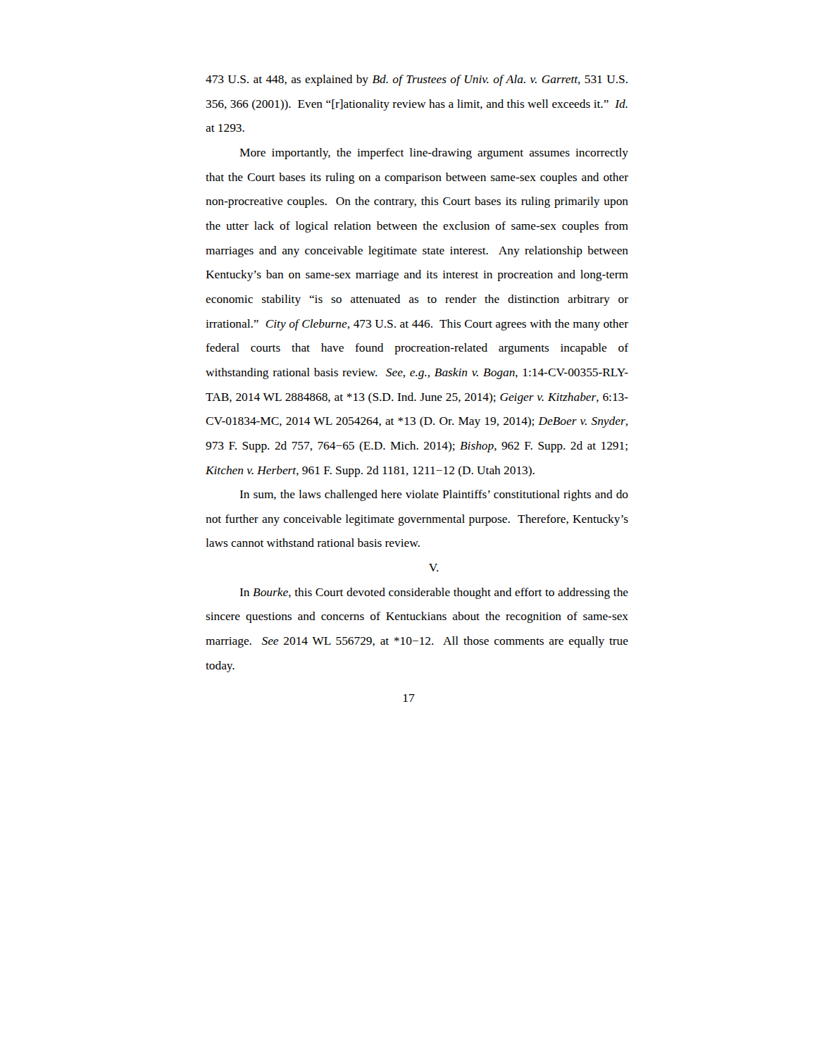473 U.S. at 448, as explained by Bd. of Trustees of Univ. of Ala. v. Garrett, 531 U.S. 356, 366 (2001)). Even “[r]ationality review has a limit, and this well exceeds it.” Id. at 1293.
More importantly, the imperfect line-drawing argument assumes incorrectly that the Court bases its ruling on a comparison between same-sex couples and other non-procreative couples. On the contrary, this Court bases its ruling primarily upon the utter lack of logical relation between the exclusion of same-sex couples from marriages and any conceivable legitimate state interest. Any relationship between Kentucky’s ban on same-sex marriage and its interest in procreation and long-term economic stability “is so attenuated as to render the distinction arbitrary or irrational.” City of Cleburne, 473 U.S. at 446. This Court agrees with the many other federal courts that have found procreation-related arguments incapable of withstanding rational basis review. See, e.g., Baskin v. Bogan, 1:14-CV-00355-RLY-TAB, 2014 WL 2884868, at *13 (S.D. Ind. June 25, 2014); Geiger v. Kitzhaber, 6:13-CV-01834-MC, 2014 WL 2054264, at *13 (D. Or. May 19, 2014); DeBoer v. Snyder, 973 F. Supp. 2d 757, 764−65 (E.D. Mich. 2014); Bishop, 962 F. Supp. 2d at 1291; Kitchen v. Herbert, 961 F. Supp. 2d 1181, 1211−12 (D. Utah 2013).
In sum, the laws challenged here violate Plaintiffs’ constitutional rights and do not further any conceivable legitimate governmental purpose. Therefore, Kentucky’s laws cannot withstand rational basis review.
V.
In Bourke, this Court devoted considerable thought and effort to addressing the sincere questions and concerns of Kentuckians about the recognition of same-sex marriage. See 2014 WL 556729, at *10−12. All those comments are equally true today.
17